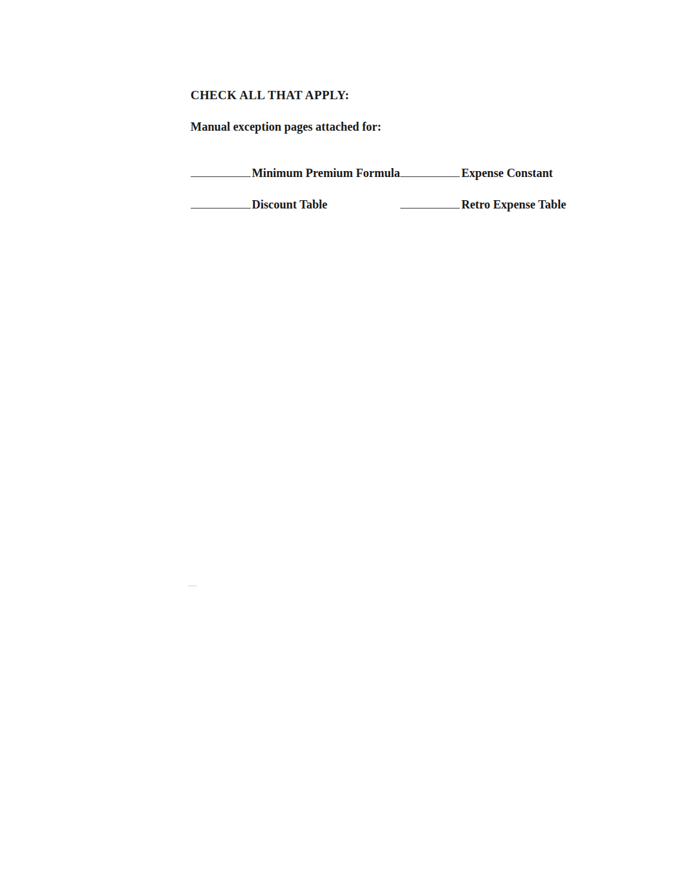CHECK ALL THAT APPLY:
Manual exception pages attached for:
| Minimum Premium Formula | Expense Constant |
| Discount Table | Retro Expense Table |